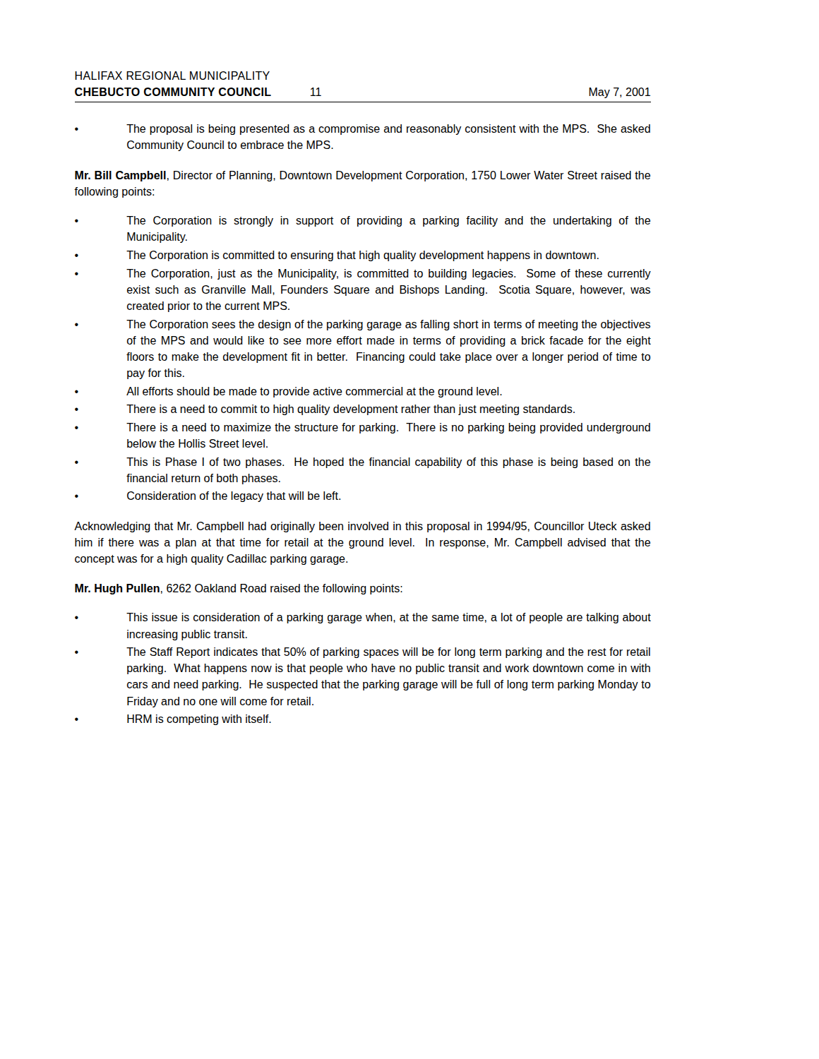HALIFAX REGIONAL MUNICIPALITY
CHEBUCTO COMMUNITY COUNCIL 11 May 7, 2001
The proposal is being presented as a compromise and reasonably consistent with the MPS. She asked Community Council to embrace the MPS.
Mr. Bill Campbell, Director of Planning, Downtown Development Corporation, 1750 Lower Water Street raised the following points:
The Corporation is strongly in support of providing a parking facility and the undertaking of the Municipality.
The Corporation is committed to ensuring that high quality development happens in downtown.
The Corporation, just as the Municipality, is committed to building legacies. Some of these currently exist such as Granville Mall, Founders Square and Bishops Landing. Scotia Square, however, was created prior to the current MPS.
The Corporation sees the design of the parking garage as falling short in terms of meeting the objectives of the MPS and would like to see more effort made in terms of providing a brick facade for the eight floors to make the development fit in better. Financing could take place over a longer period of time to pay for this.
All efforts should be made to provide active commercial at the ground level.
There is a need to commit to high quality development rather than just meeting standards.
There is a need to maximize the structure for parking. There is no parking being provided underground below the Hollis Street level.
This is Phase I of two phases. He hoped the financial capability of this phase is being based on the financial return of both phases.
Consideration of the legacy that will be left.
Acknowledging that Mr. Campbell had originally been involved in this proposal in 1994/95, Councillor Uteck asked him if there was a plan at that time for retail at the ground level. In response, Mr. Campbell advised that the concept was for a high quality Cadillac parking garage.
Mr. Hugh Pullen, 6262 Oakland Road raised the following points:
This issue is consideration of a parking garage when, at the same time, a lot of people are talking about increasing public transit.
The Staff Report indicates that 50% of parking spaces will be for long term parking and the rest for retail parking. What happens now is that people who have no public transit and work downtown come in with cars and need parking. He suspected that the parking garage will be full of long term parking Monday to Friday and no one will come for retail.
HRM is competing with itself.